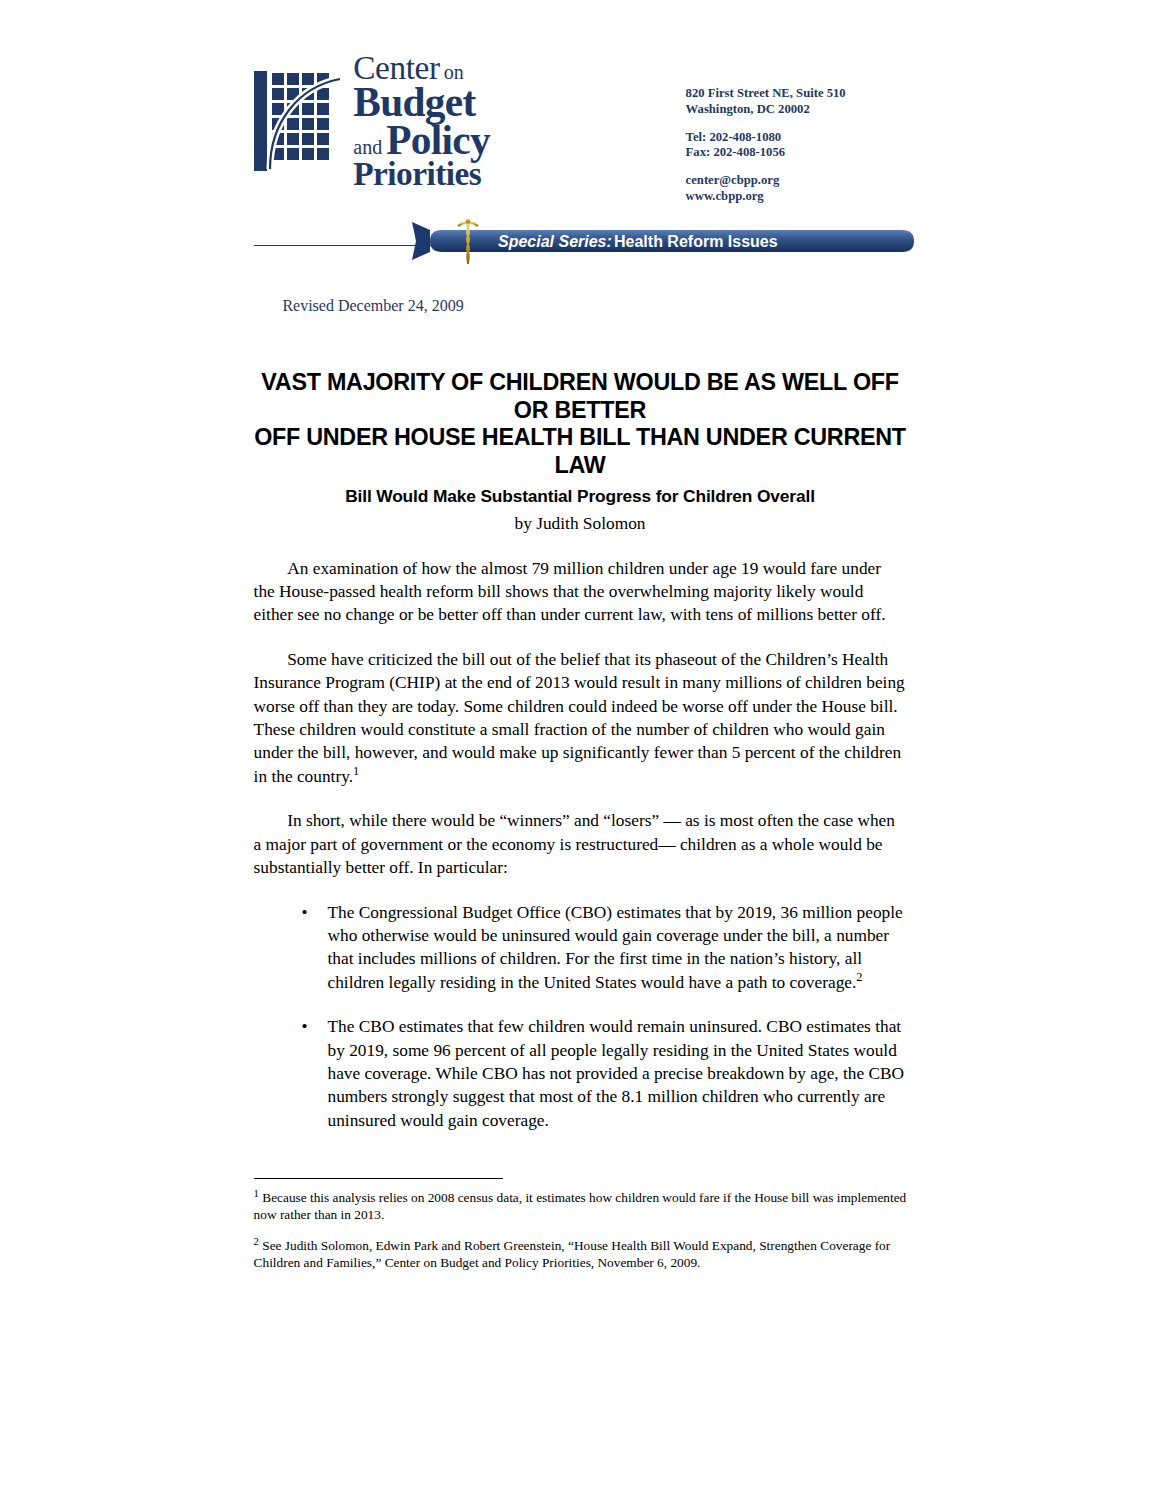| | Center on Budget and Policy Priorities |
820 First Street NE, Suite 510
Washington, DC 20002
Tel: 202-408-1080
Fax: 202-408-1056
center@cbpp.org
www.cbpp.org
Special Series: Health Reform Issues
Revised December 24, 2009
VAST MAJORITY OF CHILDREN WOULD BE AS WELL OFF OR BETTER
OFF UNDER HOUSE HEALTH BILL THAN UNDER CURRENT LAW
Bill Would Make Substantial Progress for Children Overall
by Judith Solomon
An examination of how the almost 79 million children under age 19 would fare under the House-passed health reform bill shows that the overwhelming majority likely would either see no change or be better off than under current law, with tens of millions better off.
Some have criticized the bill out of the belief that its phaseout of the Children’s Health Insurance Program (CHIP) at the end of 2013 would result in many millions of children being worse off than they are today. Some children could indeed be worse off under the House bill. These children would constitute a small fraction of the number of children who would gain under the bill, however, and would make up significantly fewer than 5 percent of the children in the country.1
In short, while there would be “winners” and “losers” — as is most often the case when a major part of government or the economy is restructured— children as a whole would be substantially better off. In particular:
The Congressional Budget Office (CBO) estimates that by 2019, 36 million people who otherwise would be uninsured would gain coverage under the bill, a number that includes millions of children. For the first time in the nation’s history, all children legally residing in the United States would have a path to coverage.2
The CBO estimates that few children would remain uninsured. CBO estimates that by 2019, some 96 percent of all people legally residing in the United States would have coverage. While CBO has not provided a precise breakdown by age, the CBO numbers strongly suggest that most of the 8.1 million children who currently are uninsured would gain coverage.
1 Because this analysis relies on 2008 census data, it estimates how children would fare if the House bill was implemented now rather than in 2013.
2 See Judith Solomon, Edwin Park and Robert Greenstein, “House Health Bill Would Expand, Strengthen Coverage for Children and Families,” Center on Budget and Policy Priorities, November 6, 2009.